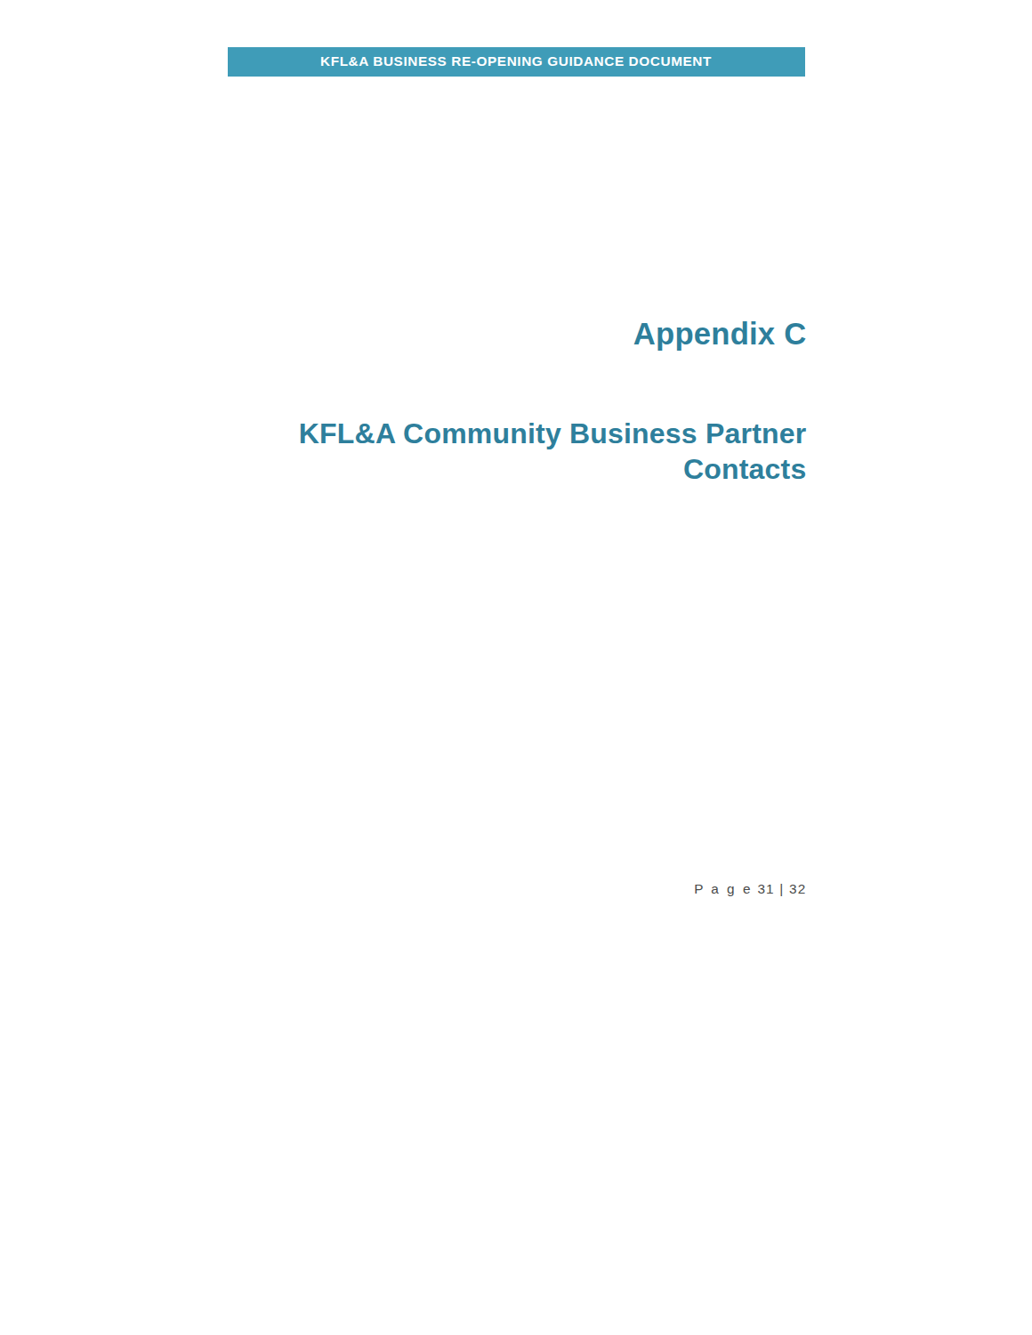KFL&A BUSINESS RE-OPENING GUIDANCE DOCUMENT
Appendix C
KFL&A Community Business Partner Contacts
P a g e 31 | 32